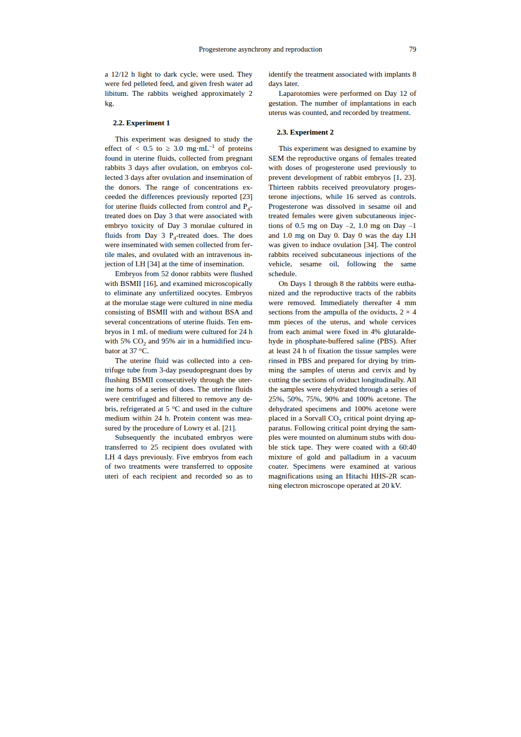Progesterone asynchrony and reproduction 79
a 12/12 h light to dark cycle, were used. They were fed pelleted feed, and given fresh water ad libitum. The rabbits weighed approximately 2 kg.
2.2. Experiment 1
This experiment was designed to study the effect of < 0.5 to ≥ 3.0 mg·mL–1 of proteins found in uterine fluids, collected from pregnant rabbits 3 days after ovulation, on embryos collected 3 days after ovulation and insemination of the donors. The range of concentrations exceeded the differences previously reported [23] for uterine fluids collected from control and P4-treated does on Day 3 that were associated with embryo toxicity of Day 3 morulae cultured in fluids from Day 3 P4-treated does. The does were inseminated with semen collected from fertile males, and ovulated with an intravenous injection of LH [34] at the time of insemination.
Embryos from 52 donor rabbits were flushed with BSMII [16], and examined microscopically to eliminate any unfertilized oocytes. Embryos at the morulae stage were cultured in nine media consisting of BSMII with and without BSA and several concentrations of uterine fluids. Ten embryos in 1 mL of medium were cultured for 24 h with 5% CO2 and 95% air in a humidified incubator at 37 °C.
The uterine fluid was collected into a centrifuge tube from 3-day pseudopregnant does by flushing BSMII consecutively through the uterine horns of a series of does. The uterine fluids were centrifuged and filtered to remove any debris, refrigerated at 5 °C and used in the culture medium within 24 h. Protein content was measured by the procedure of Lowry et al. [21].
Subsequently the incubated embryos were transferred to 25 recipient does ovulated with LH 4 days previously. Five embryos from each of two treatments were transferred to opposite uteri of each recipient and recorded so as to identify the treatment associated with implants 8 days later.
Laparotomies were performed on Day 12 of gestation. The number of implantations in each uterus was counted, and recorded by treatment.
2.3. Experiment 2
This experiment was designed to examine by SEM the reproductive organs of females treated with doses of progesterone used previously to prevent development of rabbit embryos [1, 23]. Thirteen rabbits received preovulatory progesterone injections, while 16 served as controls. Progesterone was dissolved in sesame oil and treated females were given subcutaneous injections of 0.5 mg on Day –2, 1.0 mg on Day –1 and 1.0 mg on Day 0. Day 0 was the day LH was given to induce ovulation [34]. The control rabbits received subcutaneous injections of the vehicle, sesame oil, following the same schedule.
On Days 1 through 8 the rabbits were euthanized and the reproductive tracts of the rabbits were removed. Immediately thereafter 4 mm sections from the ampulla of the oviducts, 2 × 4 mm pieces of the uterus, and whole cervices from each animal were fixed in 4% glutaraldehyde in phosphate-buffered saline (PBS). After at least 24 h of fixation the tissue samples were rinsed in PBS and prepared for drying by trimming the samples of uterus and cervix and by cutting the sections of oviduct longitudinally. All the samples were dehydrated through a series of 25%, 50%, 75%, 90% and 100% acetone. The dehydrated specimens and 100% acetone were placed in a Sorvall CO2 critical point drying apparatus. Following critical point drying the samples were mounted on aluminum stubs with double stick tape. They were coated with a 60:40 mixture of gold and palladium in a vacuum coater. Specimens were examined at various magnifications using an Hitachi HHS-2R scanning electron microscope operated at 20 kV.